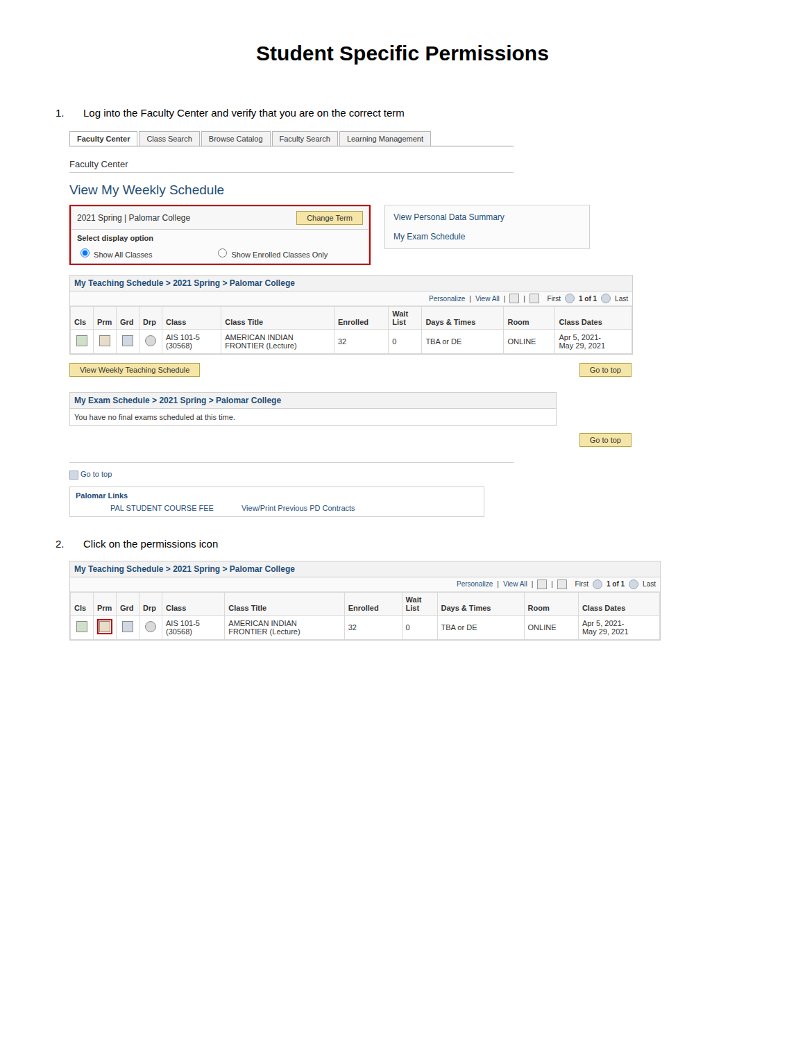Student Specific Permissions
Log into the Faculty Center and verify that you are on the correct term
Faculty Center
Class Search
Browse Catalog
Faculty Search
Learning Management
Faculty Center
View My Weekly Schedule
2021 Spring | Palomar College Change Term
Select display option
Show All Classes Show Enrolled Classes Only
View Personal Data Summary My Exam Schedule
My Teaching Schedule > 2021 Spring > Palomar College
Personalize | View All | | First 1 of 1 Last
| Cls | Prm | Grd | Drp | Class | Class Title | Enrolled | Wait List | Days & Times | Room | Class Dates |
| --- | --- | --- | --- | --- | --- | --- | --- | --- | --- | --- |
| | | | | AIS 101-5 (30568) | AMERICAN INDIAN FRONTIER (Lecture) | 32 | 0 | TBA or DE | ONLINE | Apr 5, 2021- May 29, 2021 |
View Weekly Teaching Schedule Go to top
My Exam Schedule > 2021 Spring > Palomar College
You have no final exams scheduled at this time.
Go to top
Go to top
Palomar Links
PAL STUDENT COURSE FEE View/Print Previous PD Contracts
Click on the permissions icon
My Teaching Schedule > 2021 Spring > Palomar College
Personalize | View All | | First 1 of 1 Last
| Cls | Prm | Grd | Drp | Class | Class Title | Enrolled | Wait List | Days & Times | Room | Class Dates |
| --- | --- | --- | --- | --- | --- | --- | --- | --- | --- | --- |
| | | | | AIS 101-5 (30568) | AMERICAN INDIAN FRONTIER (Lecture) | 32 | 0 | TBA or DE | ONLINE | Apr 5, 2021- May 29, 2021 |